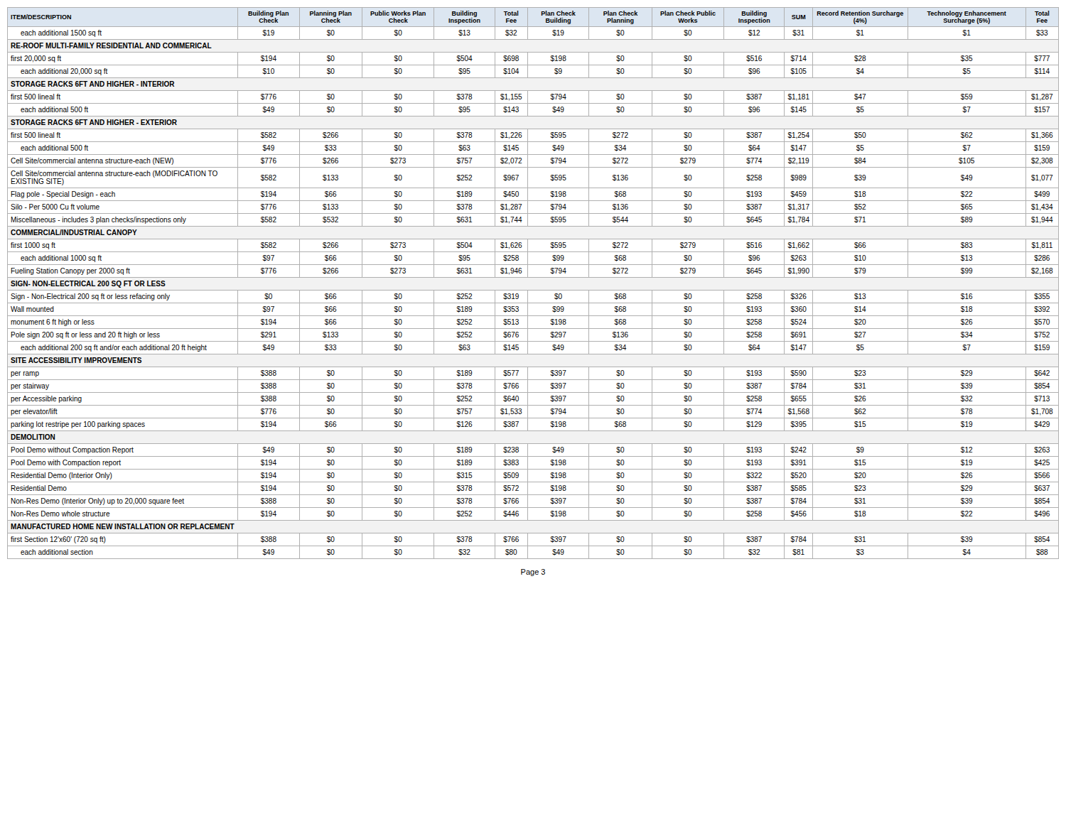| ITEM/DESCRIPTION | Building Plan Check | Planning Plan Check | Public Works Plan Check | Building Inspection | Total Fee | Plan Check Building | Plan Check Planning | Plan Check Public Works | Building Inspection | SUM | Record Retention Surcharge (4%) | Technology Enhancement Surcharge (5%) | Total Fee |
| --- | --- | --- | --- | --- | --- | --- | --- | --- | --- | --- | --- | --- | --- |
| each additional 1500 sq ft | $19 | $0 | $0 | $13 | $32 | $19 | $0 | $0 | $12 | $31 | $1 | $1 | $33 |
| RE-ROOF MULTI-FAMILY RESIDENTIAL AND COMMERICAL |
| first 20,000 sq ft | $194 | $0 | $0 | $504 | $698 | $198 | $0 | $0 | $516 | $714 | $28 | $35 | $777 |
| each additional 20,000 sq ft | $10 | $0 | $0 | $95 | $104 | $9 | $0 | $0 | $96 | $105 | $4 | $5 | $114 |
| STORAGE RACKS 6FT AND HIGHER - INTERIOR |
| first 500 lineal ft | $776 | $0 | $0 | $378 | $1,155 | $794 | $0 | $0 | $387 | $1,181 | $47 | $59 | $1,287 |
| each additional 500 ft | $49 | $0 | $0 | $95 | $143 | $49 | $0 | $0 | $96 | $145 | $5 | $7 | $157 |
| STORAGE RACKS 6FT AND HIGHER - EXTERIOR |
| first 500 lineal ft | $582 | $266 | $0 | $378 | $1,226 | $595 | $272 | $0 | $387 | $1,254 | $50 | $62 | $1,366 |
| each additional 500 ft | $49 | $33 | $0 | $63 | $145 | $49 | $34 | $0 | $64 | $147 | $5 | $7 | $159 |
| Cell Site/commercial antenna structure-each (NEW) | $776 | $266 | $273 | $757 | $2,072 | $794 | $272 | $279 | $774 | $2,119 | $84 | $105 | $2,308 |
| Cell Site/commercial antenna structure-each (MODIFICATION TO EXISTING SITE) | $582 | $133 | $0 | $252 | $967 | $595 | $136 | $0 | $258 | $989 | $39 | $49 | $1,077 |
| Flag pole - Special Design - each | $194 | $66 | $0 | $189 | $450 | $198 | $68 | $0 | $193 | $459 | $18 | $22 | $499 |
| Silo - Per 5000 Cu ft volume | $776 | $133 | $0 | $378 | $1,287 | $794 | $136 | $0 | $387 | $1,317 | $52 | $65 | $1,434 |
| Miscellaneous - includes 3 plan checks/inspections only | $582 | $532 | $0 | $631 | $1,744 | $595 | $544 | $0 | $645 | $1,784 | $71 | $89 | $1,944 |
| COMMERCIAL/INDUSTRIAL CANOPY |
| first 1000 sq ft | $582 | $266 | $273 | $504 | $1,626 | $595 | $272 | $279 | $516 | $1,662 | $66 | $83 | $1,811 |
| each additional 1000 sq ft | $97 | $66 | $0 | $95 | $258 | $99 | $68 | $0 | $96 | $263 | $10 | $13 | $286 |
| Fueling Station Canopy per 2000 sq ft | $776 | $266 | $273 | $631 | $1,946 | $794 | $272 | $279 | $645 | $1,990 | $79 | $99 | $2,168 |
| SIGN- NON-ELECTRICAL 200 SQ FT OR LESS |
| Sign - Non-Electrical 200 sq ft or less refacing only | $0 | $66 | $0 | $252 | $319 | $0 | $68 | $0 | $258 | $326 | $13 | $16 | $355 |
| Wall mounted | $97 | $66 | $0 | $189 | $353 | $99 | $68 | $0 | $193 | $360 | $14 | $18 | $392 |
| monument 6 ft high or less | $194 | $66 | $0 | $252 | $513 | $198 | $68 | $0 | $258 | $524 | $20 | $26 | $570 |
| Pole sign 200 sq ft or less and 20 ft high or less | $291 | $133 | $0 | $252 | $676 | $297 | $136 | $0 | $258 | $691 | $27 | $34 | $752 |
| each additional 200 sq ft and/or each additional 20 ft height | $49 | $33 | $0 | $63 | $145 | $49 | $34 | $0 | $64 | $147 | $5 | $7 | $159 |
| SITE ACCESSIBILITY IMPROVEMENTS |
| per ramp | $388 | $0 | $0 | $189 | $577 | $397 | $0 | $0 | $193 | $590 | $23 | $29 | $642 |
| per stairway | $388 | $0 | $0 | $378 | $766 | $397 | $0 | $0 | $387 | $784 | $31 | $39 | $854 |
| per Accessible parking | $388 | $0 | $0 | $252 | $640 | $397 | $0 | $0 | $258 | $655 | $26 | $32 | $713 |
| per elevator/lift | $776 | $0 | $0 | $757 | $1,533 | $794 | $0 | $0 | $774 | $1,568 | $62 | $78 | $1,708 |
| parking lot restripe per 100 parking spaces | $194 | $66 | $0 | $126 | $387 | $198 | $68 | $0 | $129 | $395 | $15 | $19 | $429 |
| DEMOLITION |
| Pool Demo without Compaction Report | $49 | $0 | $0 | $189 | $238 | $49 | $0 | $0 | $193 | $242 | $9 | $12 | $263 |
| Pool Demo with Compaction report | $194 | $0 | $0 | $189 | $383 | $198 | $0 | $0 | $193 | $391 | $15 | $19 | $425 |
| Residential Demo (Interior Only) | $194 | $0 | $0 | $315 | $509 | $198 | $0 | $0 | $322 | $520 | $20 | $26 | $566 |
| Residential Demo | $194 | $0 | $0 | $378 | $572 | $198 | $0 | $0 | $387 | $585 | $23 | $29 | $637 |
| Non-Res Demo (Interior Only) up to 20,000 square feet | $388 | $0 | $0 | $378 | $766 | $397 | $0 | $0 | $387 | $784 | $31 | $39 | $854 |
| Non-Res Demo whole structure | $194 | $0 | $0 | $252 | $446 | $198 | $0 | $0 | $258 | $456 | $18 | $22 | $496 |
| MANUFACTURED HOME NEW INSTALLATION OR REPLACEMENT |
| first Section 12'x60' (720 sq ft) | $388 | $0 | $0 | $378 | $766 | $397 | $0 | $0 | $387 | $784 | $31 | $39 | $854 |
| each additional section | $49 | $0 | $0 | $32 | $80 | $49 | $0 | $0 | $32 | $81 | $3 | $4 | $88 |
Page 3